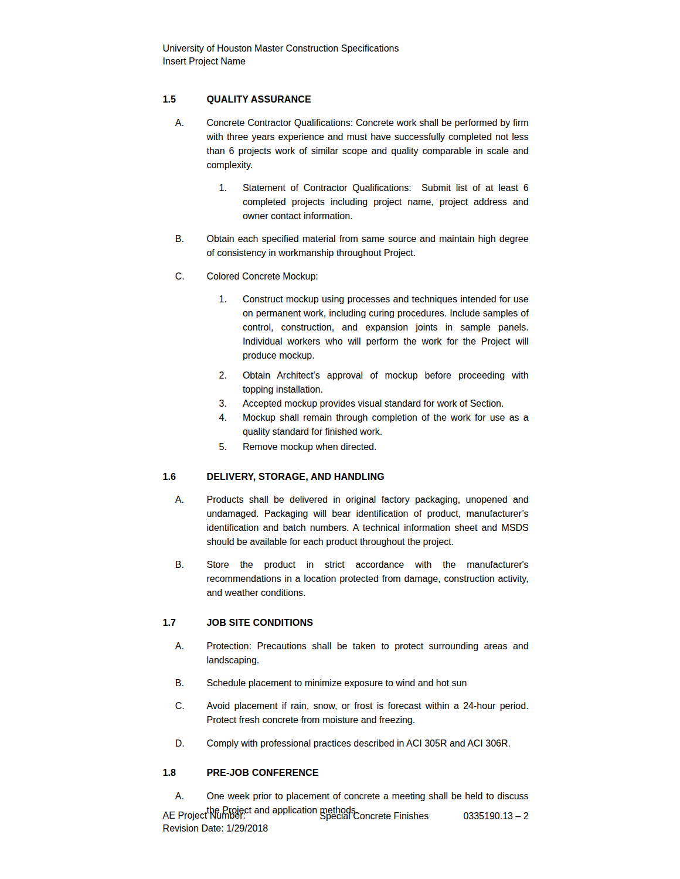University of Houston Master Construction Specifications
Insert Project Name
1.5
QUALITY ASSURANCE
A.
Concrete Contractor Qualifications: Concrete work shall be performed by firm with three years experience and must have successfully completed not less than 6 projects work of similar scope and quality comparable in scale and complexity.
1.
Statement of Contractor Qualifications: Submit list of at least 6 completed projects including project name, project address and owner contact information.
B.
Obtain each specified material from same source and maintain high degree of consistency in workmanship throughout Project.
C.
Colored Concrete Mockup:
1.
Construct mockup using processes and techniques intended for use on permanent work, including curing procedures. Include samples of control, construction, and expansion joints in sample panels. Individual workers who will perform the work for the Project will produce mockup.
2.
Obtain Architect’s approval of mockup before proceeding with topping installation.
3.
Accepted mockup provides visual standard for work of Section.
4.
Mockup shall remain through completion of the work for use as a quality standard for finished work.
5.
Remove mockup when directed.
1.6
DELIVERY, STORAGE, AND HANDLING
A.
Products shall be delivered in original factory packaging, unopened and undamaged. Packaging will bear identification of product, manufacturer’s identification and batch numbers. A technical information sheet and MSDS should be available for each product throughout the project.
B.
Store the product in strict accordance with the manufacturer's recommendations in a location protected from damage, construction activity, and weather conditions.
1.7
JOB SITE CONDITIONS
A.
Protection: Precautions shall be taken to protect surrounding areas and landscaping.
B.
Schedule placement to minimize exposure to wind and hot sun
C.
Avoid placement if rain, snow, or frost is forecast within a 24-hour period. Protect fresh concrete from moisture and freezing.
D.
Comply with professional practices described in ACI 305R and ACI 306R.
1.8
PRE-JOB CONFERENCE
A.
One week prior to placement of concrete a meeting shall be held to discuss the Project and application methods.
AE Project Number:
Revision Date: 1/29/2018
Special Concrete Finishes
0335190.13 – 2